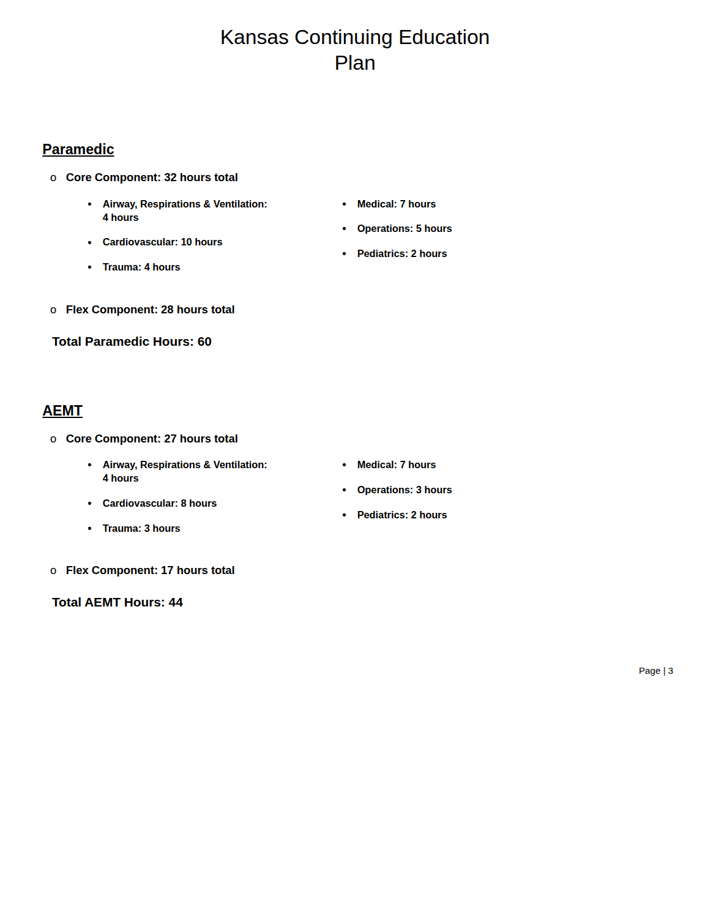Kansas Continuing Education
Plan
Paramedic
Core Component: 32 hours total
Airway, Respirations & Ventilation:
4 hours
Cardiovascular: 10 hours
Trauma: 4 hours
Medical: 7 hours
Operations: 5 hours
Pediatrics: 2 hours
Flex Component: 28 hours total
Total Paramedic Hours: 60
AEMT
Core Component: 27 hours total
Airway, Respirations & Ventilation:
4 hours
Cardiovascular: 8 hours
Trauma: 3 hours
Medical: 7 hours
Operations: 3 hours
Pediatrics: 2 hours
Flex Component: 17 hours total
Total AEMT Hours: 44
Page | 3